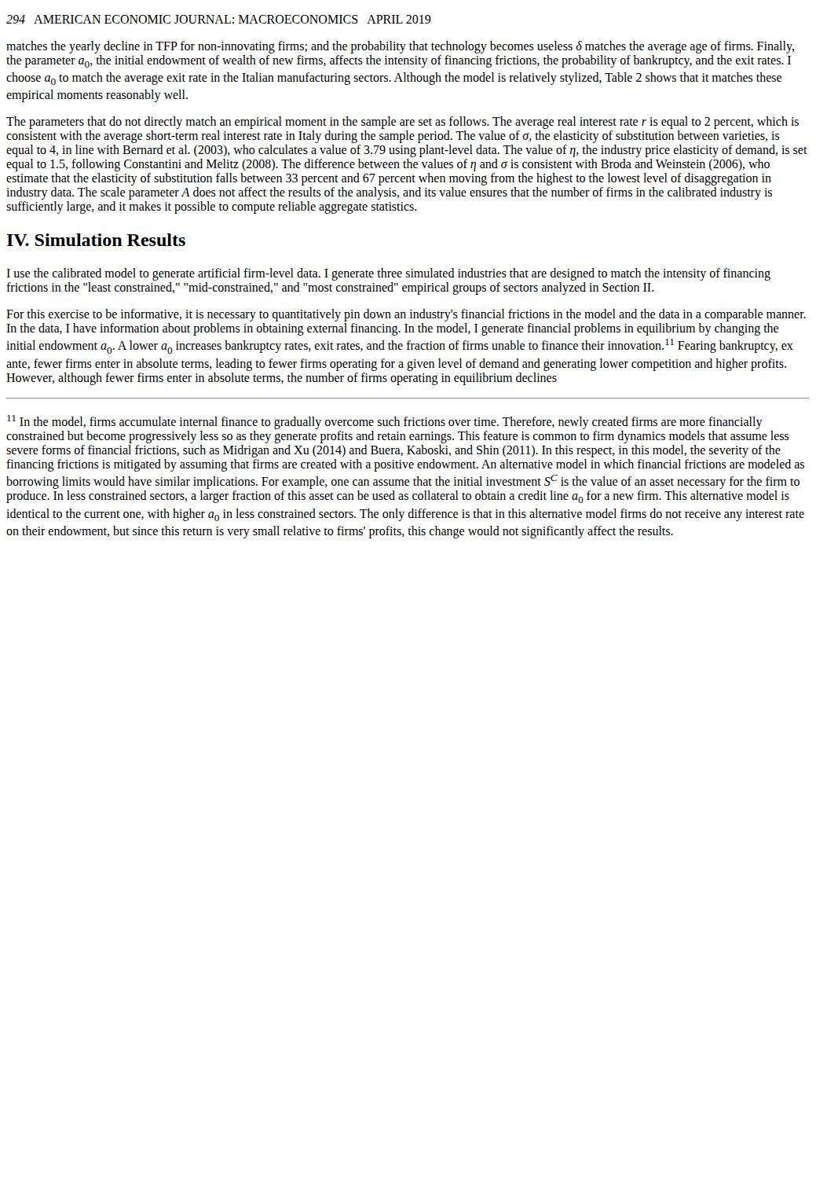294 AMERICAN ECONOMIC JOURNAL: MACROECONOMICS APRIL 2019
matches the yearly decline in TFP for non-innovating firms; and the probability that technology becomes useless δ matches the average age of firms. Finally, the parameter a0, the initial endowment of wealth of new firms, affects the intensity of financing frictions, the probability of bankruptcy, and the exit rates. I choose a0 to match the average exit rate in the Italian manufacturing sectors. Although the model is relatively stylized, Table 2 shows that it matches these empirical moments reasonably well.
The parameters that do not directly match an empirical moment in the sample are set as follows. The average real interest rate r is equal to 2 percent, which is consistent with the average short-term real interest rate in Italy during the sample period. The value of σ, the elasticity of substitution between varieties, is equal to 4, in line with Bernard et al. (2003), who calculates a value of 3.79 using plant-level data. The value of η, the industry price elasticity of demand, is set equal to 1.5, following Constantini and Melitz (2008). The difference between the values of η and σ is consistent with Broda and Weinstein (2006), who estimate that the elasticity of substitution falls between 33 percent and 67 percent when moving from the highest to the lowest level of disaggregation in industry data. The scale parameter A does not affect the results of the analysis, and its value ensures that the number of firms in the calibrated industry is sufficiently large, and it makes it possible to compute reliable aggregate statistics.
IV. Simulation Results
I use the calibrated model to generate artificial firm-level data. I generate three simulated industries that are designed to match the intensity of financing frictions in the "least constrained," "mid-constrained," and "most constrained" empirical groups of sectors analyzed in Section II.
For this exercise to be informative, it is necessary to quantitatively pin down an industry's financial frictions in the model and the data in a comparable manner. In the data, I have information about problems in obtaining external financing. In the model, I generate financial problems in equilibrium by changing the initial endowment a0. A lower a0 increases bankruptcy rates, exit rates, and the fraction of firms unable to finance their innovation.11 Fearing bankruptcy, ex ante, fewer firms enter in absolute terms, leading to fewer firms operating for a given level of demand and generating lower competition and higher profits. However, although fewer firms enter in absolute terms, the number of firms operating in equilibrium declines
11 In the model, firms accumulate internal finance to gradually overcome such frictions over time. Therefore, newly created firms are more financially constrained but become progressively less so as they generate profits and retain earnings. This feature is common to firm dynamics models that assume less severe forms of financial frictions, such as Midrigan and Xu (2014) and Buera, Kaboski, and Shin (2011). In this respect, in this model, the severity of the financing frictions is mitigated by assuming that firms are created with a positive endowment. An alternative model in which financial frictions are modeled as borrowing limits would have similar implications. For example, one can assume that the initial investment SC is the value of an asset necessary for the firm to produce. In less constrained sectors, a larger fraction of this asset can be used as collateral to obtain a credit line a0 for a new firm. This alternative model is identical to the current one, with higher a0 in less constrained sectors. The only difference is that in this alternative model firms do not receive any interest rate on their endowment, but since this return is very small relative to firms' profits, this change would not significantly affect the results.